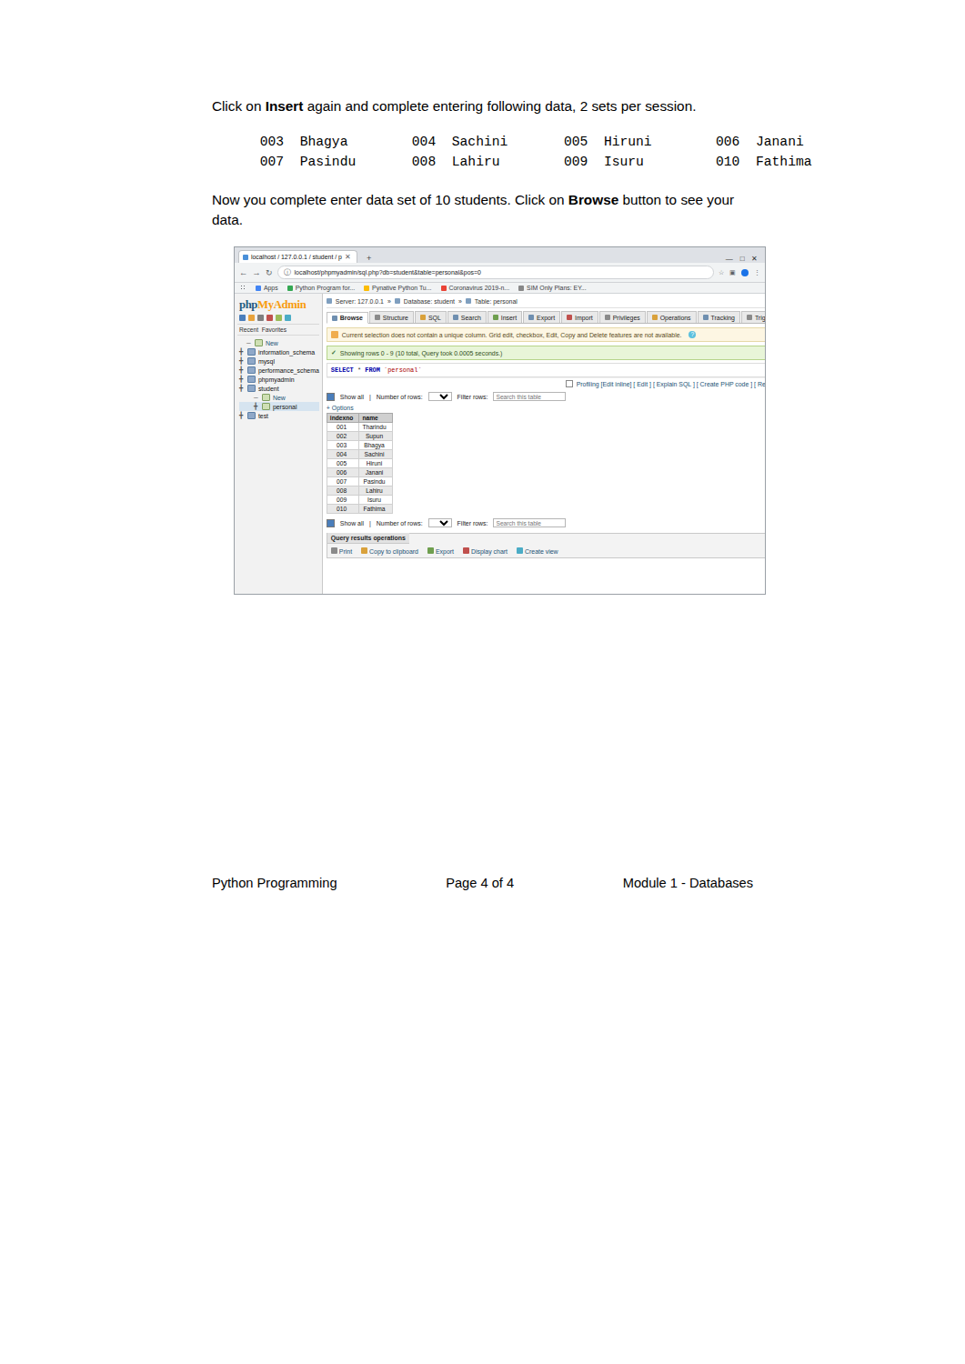Click on Insert again and complete entering following data, 2 sets per session.
003 Bhagya 004 Sachini 005 Hiruni 006 Janani 007 Pasindu 008 Lahiru 009 Isuru 010 Fathima
Now you complete enter data set of 10 students. Click on Browse button to see your data.
localhost / 127.0.0.1 / student / p✕
+
—□✕
← → ↻
ⓘlocalhost/phpmyadmin/sql.php?db=student&table=personal&pos=0
☆▣ ⋮
Apps Python Program for... Pynative Python Tu... Coronavirus 2019-n... SIM Only Plans: EY...
phpMyAdmin
Recent Favorites
─ New
╋ information_schema
╋ mysql
╋ performance_schema
╋ phpmyadmin
╋ student
─ New
╋ personal
╋ test
Server: 127.0.0.1» Database: student» Table: personal ⚙▼
Browse
Structure
SQL
Search
Insert
Export
Import
Privileges
Operations
Tracking
Triggers
Current selection does not contain a unique column. Grid edit, checkbox, Edit, Copy and Delete features are not available. ?
✓ Showing rows 0 - 9 (10 total, Query took 0.0005 seconds.)
SELECT * FROM `personal`
Profiling [Edit inline] [ Edit ] [ Explain SQL ] [ Create PHP code ] [ Refresh ]
Show all | Number of rows: All Filter rows:
+ Options
| indexno | name |
| --- | --- |
| 001 | Tharindu |
| 002 | Supun |
| 003 | Bhagya |
| 004 | Sachini |
| 005 | Hiruni |
| 006 | Janani |
| 007 | Pasindu |
| 008 | Lahiru |
| 009 | Isuru |
| 010 | Fathima |
Show all | Number of rows: All Filter rows:
Query results operations
Print Copy to clipboard Export Display chart Create view
Python Programming
Page 4 of 4
Module 1 - Databases